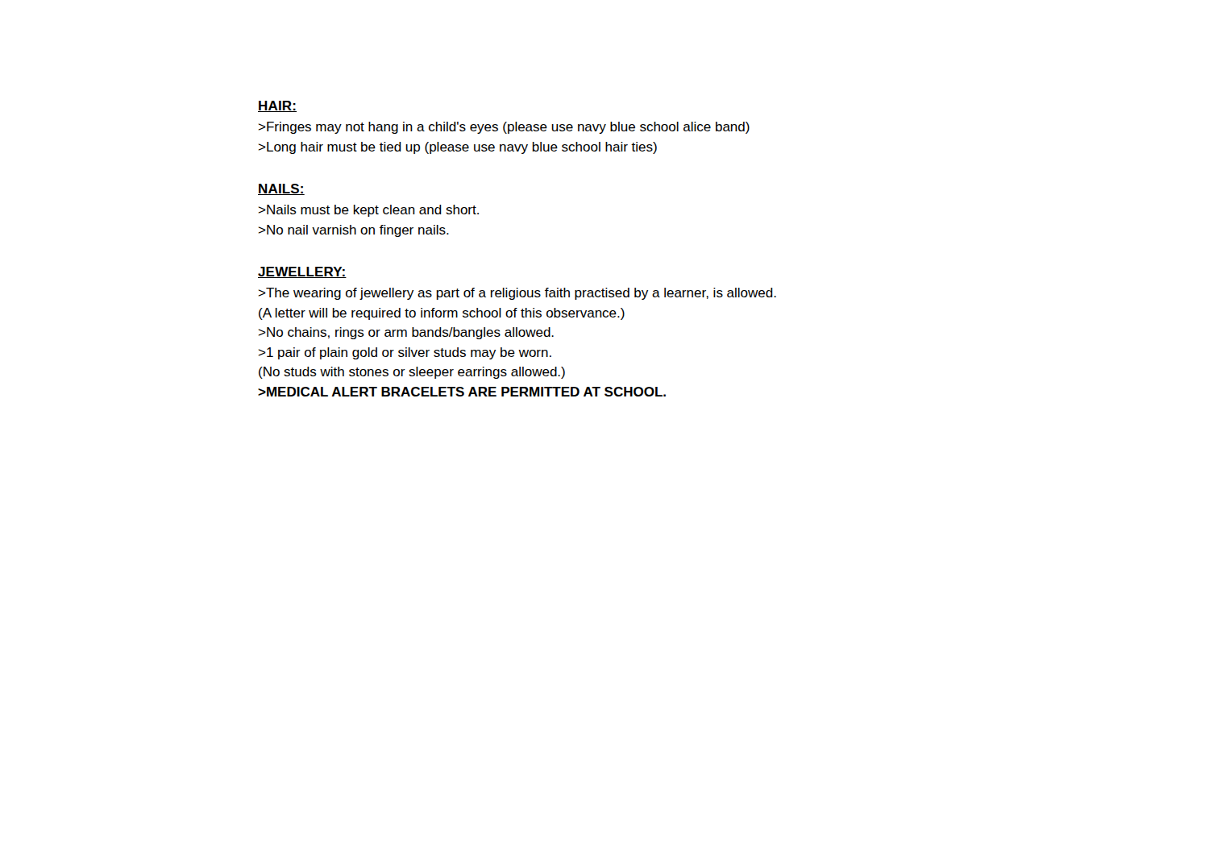HAIR:
>Fringes may not hang in a child's eyes (please use navy blue school alice band)
>Long hair must be tied up (please use navy blue school hair ties)
NAILS:
>Nails must be kept clean and short.
>No nail varnish on finger nails.
JEWELLERY:
>The wearing of jewellery as part of a religious faith practised by a learner, is allowed.
(A letter will be required to inform school of this observance.)
>No chains, rings or arm bands/bangles allowed.
>1 pair of plain gold or silver studs may be worn.
(No studs with stones or sleeper earrings allowed.)
>MEDICAL ALERT BRACELETS ARE PERMITTED AT SCHOOL.